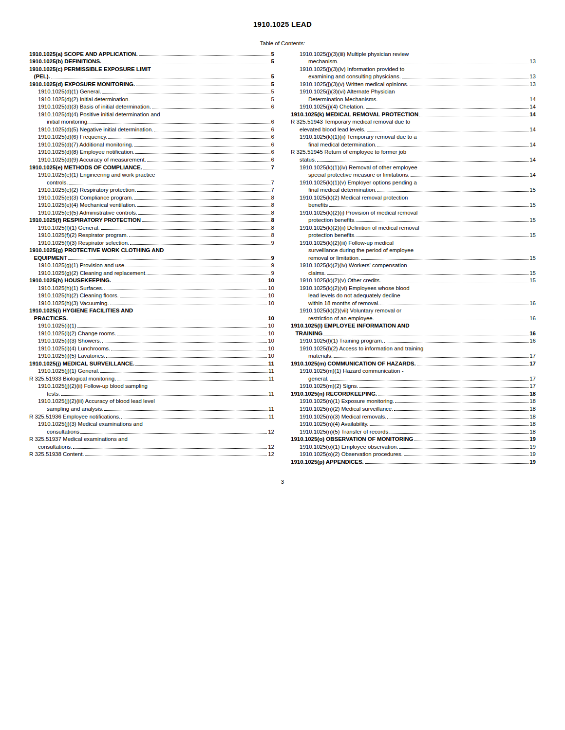1910.1025 LEAD
Table of Contents:
1910.1025(a) SCOPE AND APPLICATION. 5
1910.1025(b) DEFINITIONS. 5
1910.1025(c) PERMISSIBLE EXPOSURE LIMIT
(PEL). 5
1910.1025(d) EXPOSURE MONITORING. 5
1910.1025(d)(1) General. 5
1910.1025(d)(2) Initial determination. 5
1910.1025(d)(3) Basis of initial determination. 6
1910.1025(d)(4) Positive initial determination and
initial monitoring. 6
1910.1025(d)(5) Negative initial determination. 6
1910.1025(d)(6) Frequency. 6
1910.1025(d)(7) Additional monitoring. 6
1910.1025(d)(8) Employee notification. 6
1910.1025(d)(9) Accuracy of measurement. 6
1910.1025(e) METHODS OF COMPLIANCE. 7
1910.1025(e)(1) Engineering and work practice
controls. 7
1910.1025(e)(2) Respiratory protection. 7
1910.1025(e)(3) Compliance program. 8
1910.1025(e)(4) Mechanical ventilation. 8
1910.1025(e)(5) Administrative controls. 8
1910.1025(f) RESPIRATORY PROTECTION 8
1910.1025(f)(1) General. 8
1910.1025(f)(2) Respirator program. 8
1910.1025(f)(3) Respirator selection. 9
1910.1025(g) PROTECTIVE WORK CLOTHING AND
EQUIPMENT 9
1910.1025(g)(1) Provision and use. 9
1910.1025(g)(2) Cleaning and replacement. 9
1910.1025(h) HOUSEKEEPING. 10
1910.1025(h)(1) Surfaces. 10
1910.1025(h)(2) Cleaning floors. 10
1910.1025(h)(3) Vacuuming. 10
1910.1025(i) HYGIENE FACILITIES AND
PRACTICES. 10
1910.1025(i)(1) 10
1910.1025(i)(2) Change rooms. 10
1910.1025(i)(3) Showers. 10
1910.1025(i)(4) Lunchrooms. 10
1910.1025(i)(5) Lavatories. 10
1910.1025(j) MEDICAL SURVEILLANCE. 11
1910.1025(j)(1) General. 11
R 325.51933 Biological monitoring. 11
1910.1025(j)(2)(ii) Follow-up blood sampling
tests. 11
1910.1025(j)(2)(iii) Accuracy of blood lead level
sampling and analysis. 11
R 325.51936 Employee notifications. 11
1910.1025(j)(3) Medical examinations and
consultations 12
R 325.51937 Medical examinations and
consultations. 12
R 325.51938 Content. 12
1910.1025(j)(3)(iii) Multiple physician review
mechanism. 13
1910.1025(j)(3)(iv) Information provided to
examining and consulting physicians. 13
1910.1025(j)(3)(v) Written medical opinions. 13
1910.1025(j)(3)(vi) Alternate Physician
Determination Mechanisms. 14
1910.1025(j)(4) Chelation. 14
1910.1025(k) MEDICAL REMOVAL PROTECTION 14
R 325.51943 Temporary medical removal due to
elevated blood lead levels. 14
1910.1025(k)(1)(ii) Temporary removal due to a
final medical determination. 14
R 325.51945 Return of employee to former job
status. 14
1910.1025(k)(1)(iv) Removal of other employee
special protective measure or limitations. 14
1910.1025(k)(1)(v) Employer options pending a
final medical determination. 15
1910.1025(k)(2) Medical removal protection
benefits 15
1910.1025(k)(2)(i) Provision of medical removal
protection benefits. 15
1910.1025(k)(2)(ii) Definition of medical removal
protection benefits. 15
1910.1025(k)(2)(iii) Follow-up medical
surveillance during the period of employee
removal or limitation. 15
1910.1025(k)(2)(iv) Workers' compensation
claims. 15
1910.1025(k)(2)(v) Other credits. 15
1910.1025(k)(2)(vi) Employees whose blood
lead levels do not adequately decline
within 18 months of removal. 16
1910.1025(k)(2)(vii) Voluntary removal or
restriction of an employee. 16
1910.1025(l) EMPLOYEE INFORMATION AND
TRAINING 16
1910.1025(l)(1) Training program. 16
1910.1025(l)(2) Access to information and training
materials. 17
1910.1025(m) COMMUNICATION OF HAZARDS. 17
1910.1025(m)(1) Hazard communication -
general. 17
1910.1025(m)(2) Signs. 17
1910.1025(n) RECORDKEEPING. 18
1910.1025(n)(1) Exposure monitoring. 18
1910.1025(n)(2) Medical surveillance. 18
1910.1025(n)(3) Medical removals. 18
1910.1025(n)(4) Availability. 18
1910.1025(n)(5) Transfer of records. 18
1910.1025(o) OBSERVATION OF MONITORING 19
1910.1025(o)(1) Employee observation. 19
1910.1025(o)(2) Observation procedures. 19
1910.1025(p) APPENDICES. 19
3